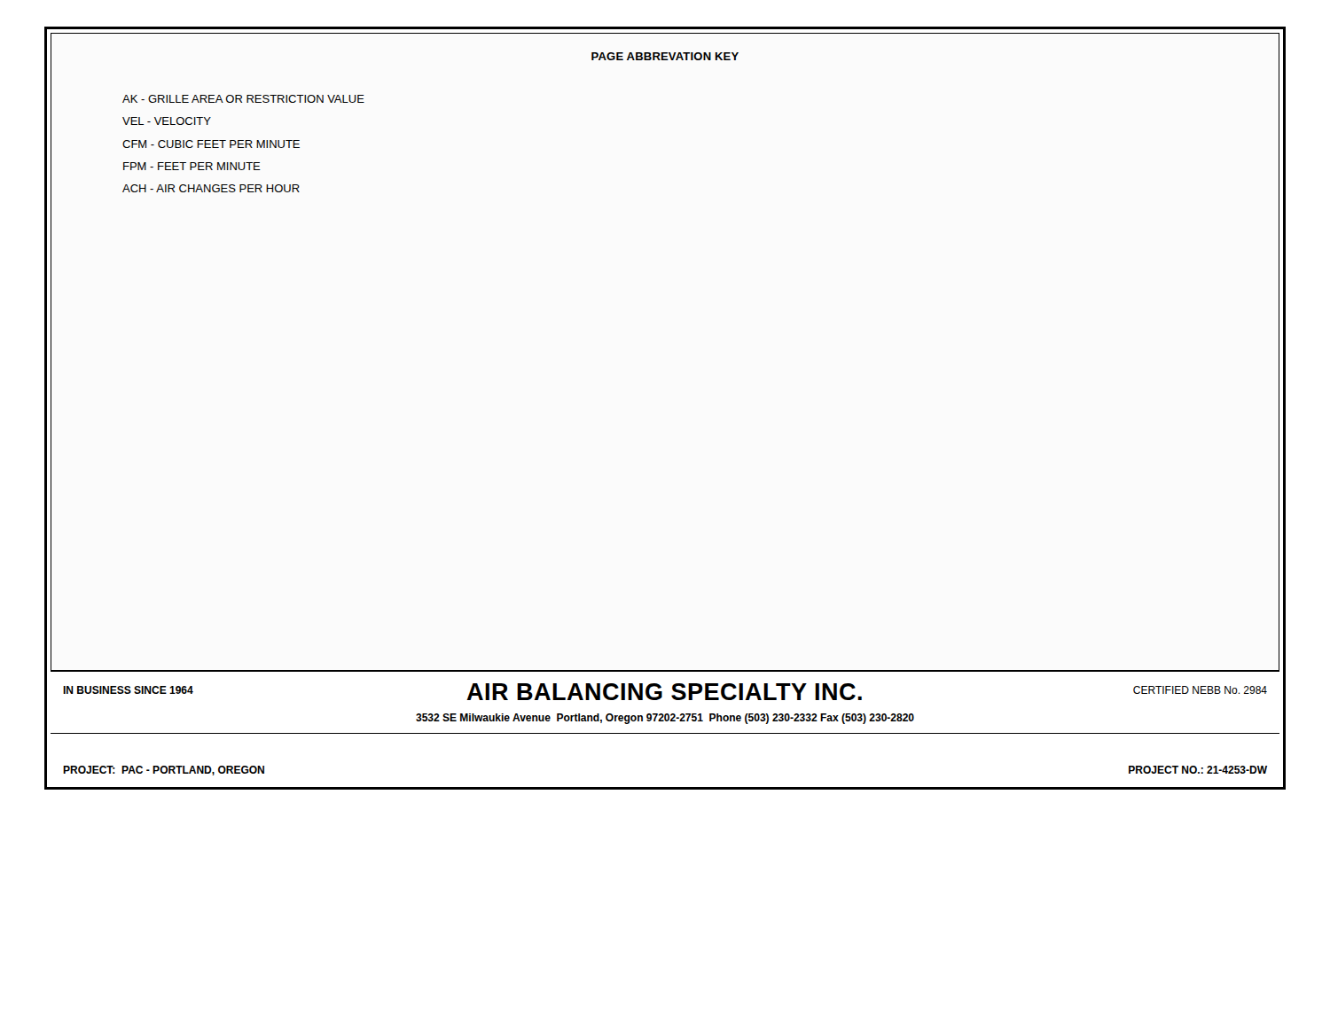PAGE ABBREVATION KEY
AK - GRILLE AREA OR RESTRICTION VALUE
VEL - VELOCITY
CFM - CUBIC FEET PER MINUTE
FPM - FEET PER MINUTE
ACH - AIR CHANGES PER HOUR
IN BUSINESS SINCE 1964 CERTIFIED NEBB No. 2984
AIR BALANCING SPECIALTY INC.
3532 SE Milwaukie Avenue Portland, Oregon 97202-2751 Phone (503) 230-2332 Fax (503) 230-2820
PROJECT: PAC - PORTLAND, OREGON PROJECT NO.: 21-4253-DW